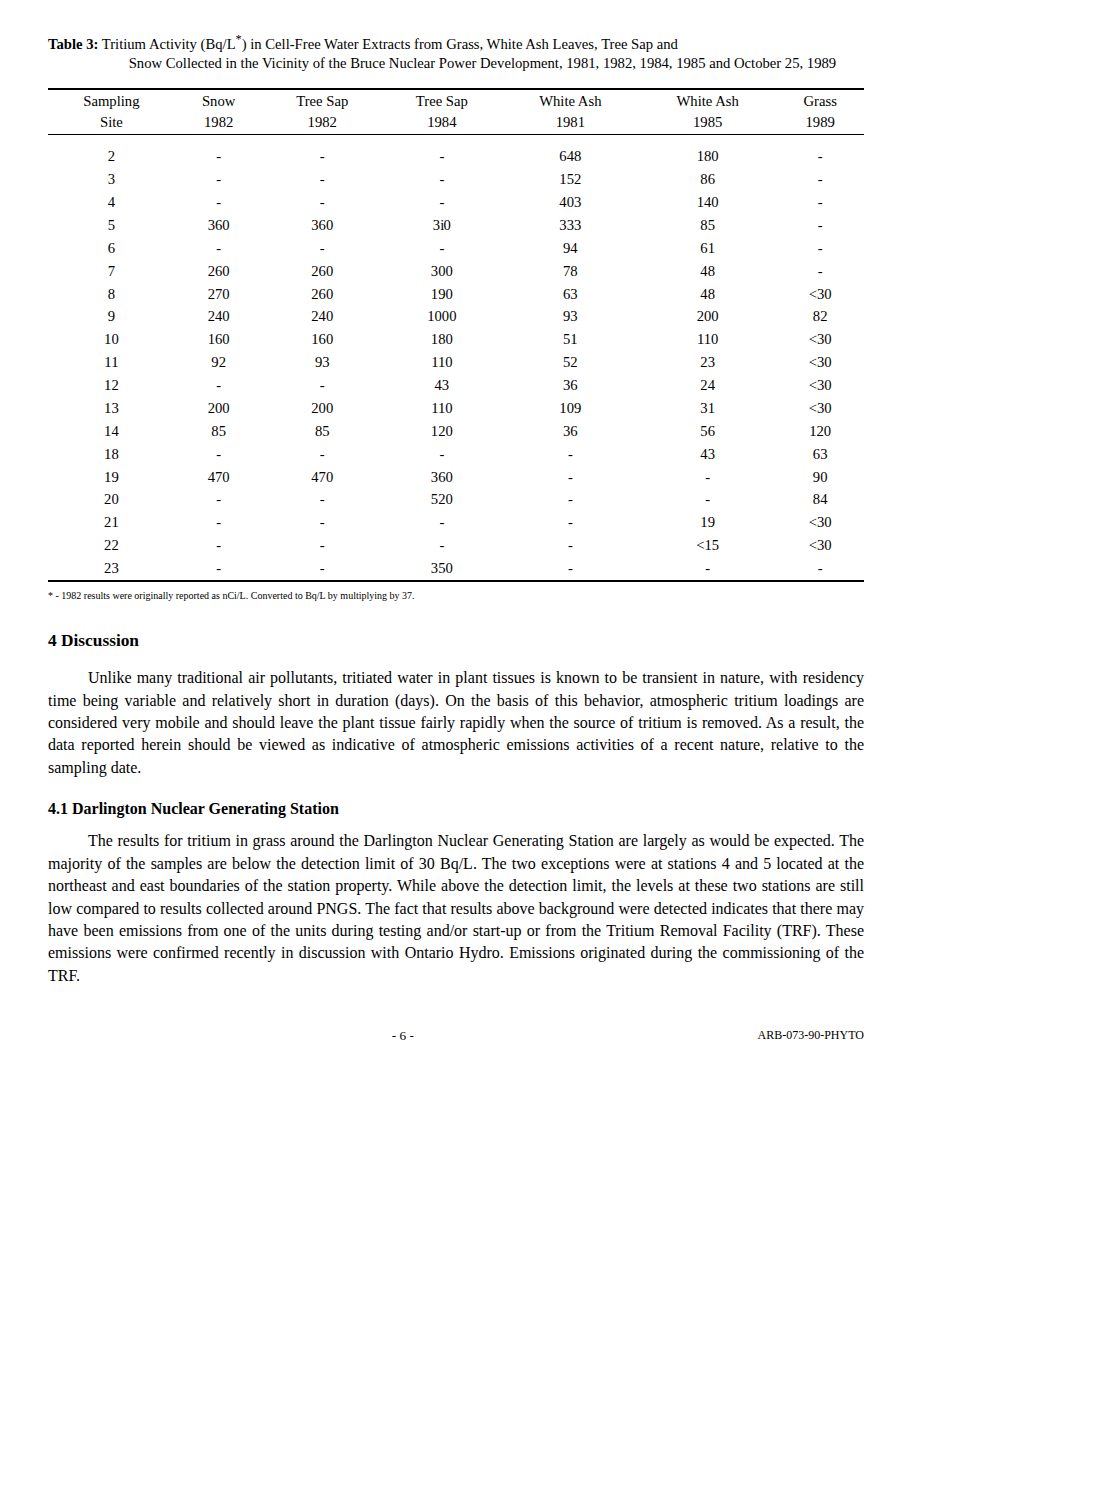Table 3: Tritium Activity (Bq/L*) in Cell-Free Water Extracts from Grass, White Ash Leaves, Tree Sap and Snow Collected in the Vicinity of the Bruce Nuclear Power Development, 1981, 1982, 1984, 1985 and October 25, 1989
| Sampling Site | Snow 1982 | Tree Sap 1982 | Tree Sap 1984 | White Ash 1981 | White Ash 1985 | Grass 1989 |
| --- | --- | --- | --- | --- | --- | --- |
| 2 | - | - | - | 648 | 180 | - |
| 3 | - | - | - | 152 | 86 | - |
| 4 | - | - | - | 403 | 140 | - |
| 5 | 360 | 360 | 3 i 0 | 333 | 85 | - |
| 6 | - | - | - | 94 | 61 | - |
| 7 | 260 | 260 | 300 | 78 | 48 | - |
| 8 | 270 | 260 | 190 | 63 | 48 | <30 |
| 9 | 240 | 240 | 1000 | 93 | 200 | 82 |
| 10 | 160 | 160 | 180 | 51 | 110 | <30 |
| 11 | 92 | 93 | 110 | 52 | 23 | <30 |
| 12 | - | - | 43 | 36 | 24 | <30 |
| 13 | 200 | 200 | 110 | 109 | 31 | <30 |
| 14 | 85 | 85 | 120 | 36 | 56 | 120 |
| 18 | - | - | - | - | 43 | 63 |
| 19 | 470 | 470 | 360 | - | - | 90 |
| 20 | - | - | 520 | - | - | 84 |
| 21 | - | - | - | - | 19 | <30 |
| 22 | - | - | - | - | <15 | <30 |
| 23 | - | - | 350 | - | - | - |
* - 1982 results were originally reported as nCi/L. Converted to Bq/L by multiplying by 37.
4 Discussion
Unlike many traditional air pollutants, tritiated water in plant tissues is known to be transient in nature, with residency time being variable and relatively short in duration (days). On the basis of this behavior, atmospheric tritium loadings are considered very mobile and should leave the plant tissue fairly rapidly when the source of tritium is removed. As a result, the data reported herein should be viewed as indicative of atmospheric emissions activities of a recent nature, relative to the sampling date.
4.1 Darlington Nuclear Generating Station
The results for tritium in grass around the Darlington Nuclear Generating Station are largely as would be expected. The majority of the samples are below the detection limit of 30 Bq/L. The two exceptions were at stations 4 and 5 located at the northeast and east boundaries of the station property. While above the detection limit, the levels at these two stations are still low compared to results collected around PNGS. The fact that results above background were detected indicates that there may have been emissions from one of the units during testing and/or start-up or from the Tritium Removal Facility (TRF). These emissions were confirmed recently in discussion with Ontario Hydro. Emissions originated during the commissioning of the TRF.
- 6 - ARB-073-90-PHYTO